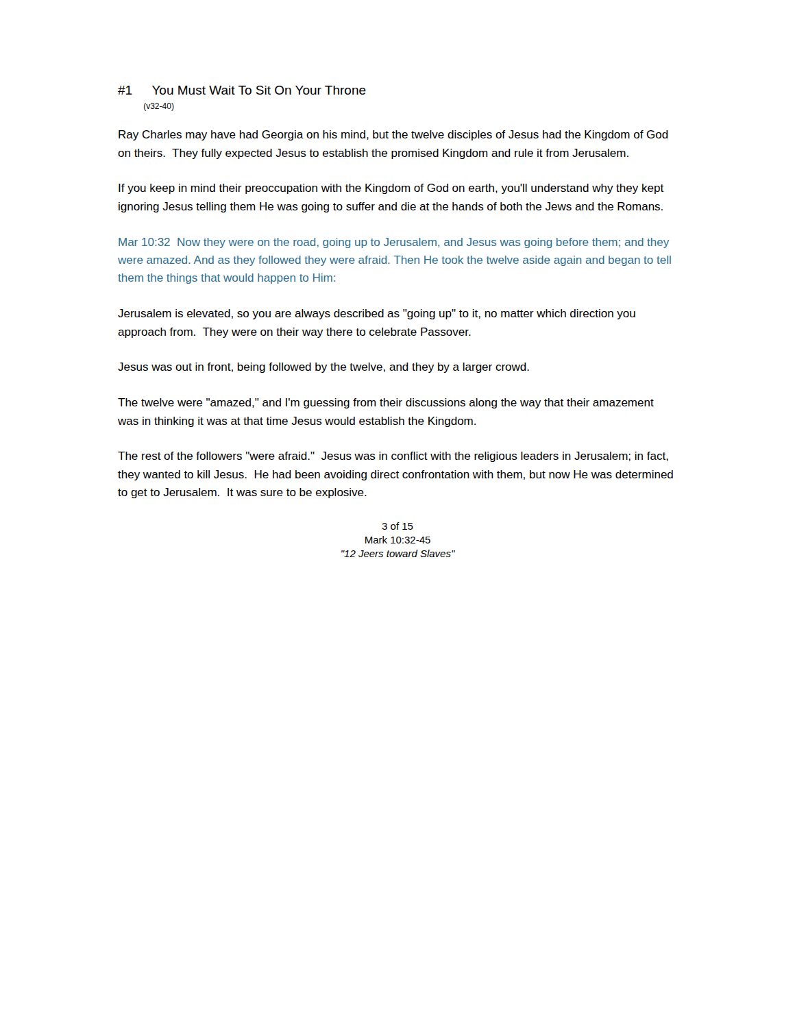#1 You Must Wait To Sit On Your Throne
(v32-40)
Ray Charles may have had Georgia on his mind, but the twelve disciples of Jesus had the Kingdom of God on theirs. They fully expected Jesus to establish the promised Kingdom and rule it from Jerusalem.
If you keep in mind their preoccupation with the Kingdom of God on earth, you'll understand why they kept ignoring Jesus telling them He was going to suffer and die at the hands of both the Jews and the Romans.
Mar 10:32 Now they were on the road, going up to Jerusalem, and Jesus was going before them; and they were amazed. And as they followed they were afraid. Then He took the twelve aside again and began to tell them the things that would happen to Him:
Jerusalem is elevated, so you are always described as "going up" to it, no matter which direction you approach from. They were on their way there to celebrate Passover.
Jesus was out in front, being followed by the twelve, and they by a larger crowd.
The twelve were "amazed," and I'm guessing from their discussions along the way that their amazement was in thinking it was at that time Jesus would establish the Kingdom.
The rest of the followers "were afraid." Jesus was in conflict with the religious leaders in Jerusalem; in fact, they wanted to kill Jesus. He had been avoiding direct confrontation with them, but now He was determined to get to Jerusalem. It was sure to be explosive.
3 of 15
Mark 10:32-45
"12 Jeers toward Slaves"